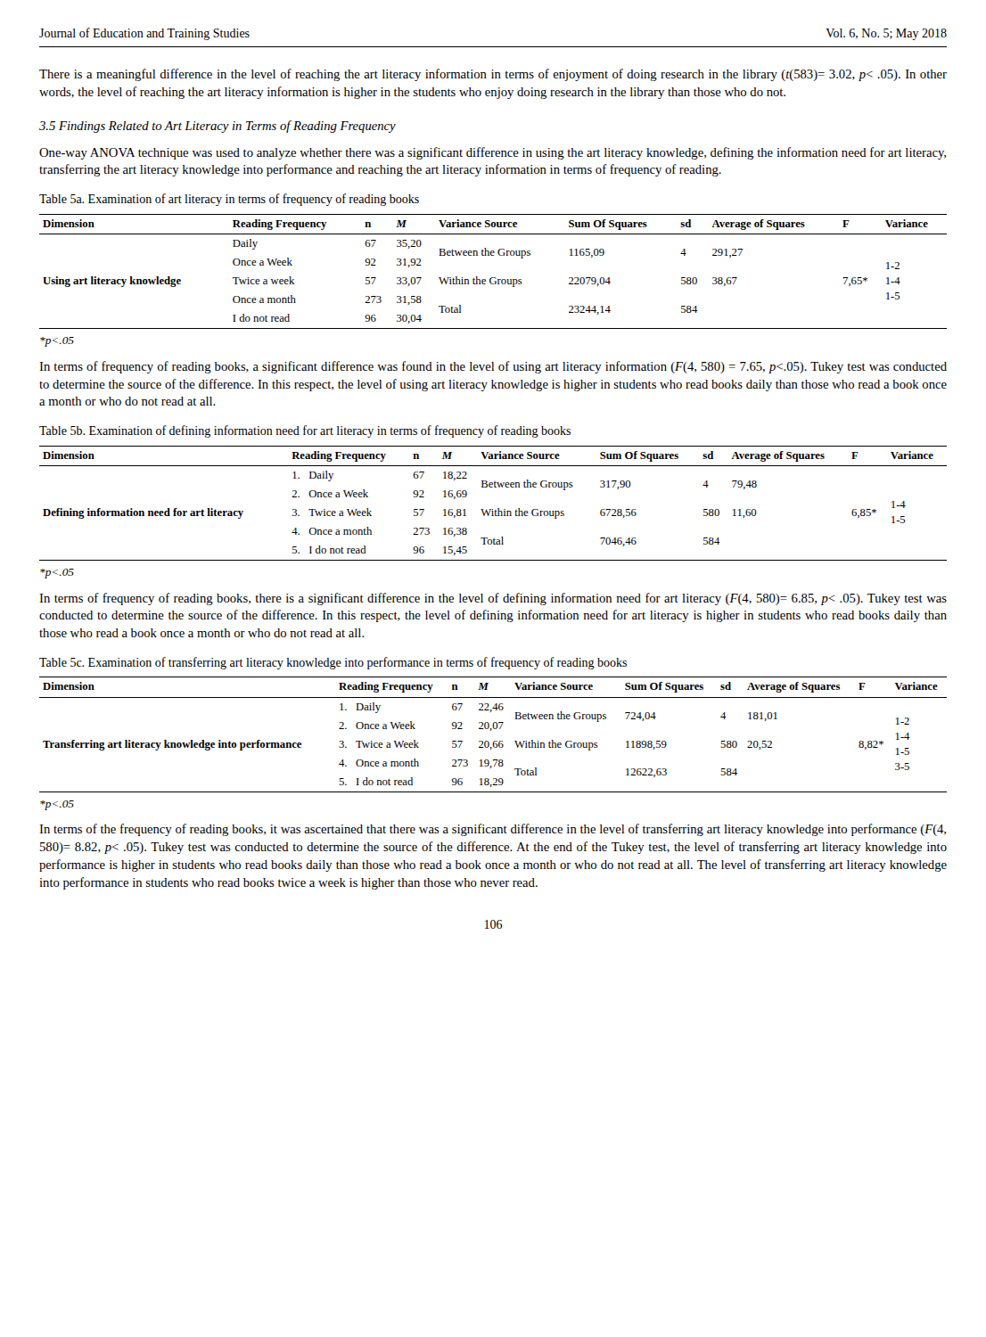Journal of Education and Training Studies Vol. 6, No. 5; May 2018
There is a meaningful difference in the level of reaching the art literacy information in terms of enjoyment of doing research in the library (t(583)= 3.02, p< .05). In other words, the level of reaching the art literacy information is higher in the students who enjoy doing research in the library than those who do not.
3.5 Findings Related to Art Literacy in Terms of Reading Frequency
One-way ANOVA technique was used to analyze whether there was a significant difference in using the art literacy knowledge, defining the information need for art literacy, transferring the art literacy knowledge into performance and reaching the art literacy information in terms of frequency of reading.
Table 5a. Examination of art literacy in terms of frequency of reading books
| Dimension | Reading Frequency | n | M | Variance Source | Sum Of Squares | sd | Average of Squares | F | Variance |
| --- | --- | --- | --- | --- | --- | --- | --- | --- | --- |
| Using art literacy knowledge | Daily | 67 | 35,20 | Between the Groups | 1165,09 | 4 | 291,27 | 7,65* | 1-2 1-4 1-5 |
| Once a Week | 92 | 31,92 |
| Twice a week | 57 | 33,07 | Within the Groups | 22079,04 | 580 | 38,67 |
| Once a month | 273 | 31,58 | Total | 23244,14 | 584 | |
| I do not read | 96 | 30,04 |
*p<.05
In terms of frequency of reading books, a significant difference was found in the level of using art literacy information (F(4, 580) = 7.65, p<.05). Tukey test was conducted to determine the source of the difference. In this respect, the level of using art literacy knowledge is higher in students who read books daily than those who read a book once a month or who do not read at all.
Table 5b. Examination of defining information need for art literacy in terms of frequency of reading books
| Dimension | Reading Frequency | n | M | Variance Source | Sum Of Squares | sd | Average of Squares | F | Variance |
| --- | --- | --- | --- | --- | --- | --- | --- | --- | --- |
| Defining information need for art literacy | 1. Daily | 67 | 18,22 | Between the Groups | 317,90 | 4 | 79,48 | 6,85* | 1-4 1-5 |
| 2. Once a Week | 92 | 16,69 |
| 3. Twice a Week | 57 | 16,81 | Within the Groups | 6728,56 | 580 | 11,60 |
| 4. Once a month | 273 | 16,38 | Total | 7046,46 | 584 | |
| 5. I do not read | 96 | 15,45 |
*p<.05
In terms of frequency of reading books, there is a significant difference in the level of defining information need for art literacy (F(4, 580)= 6.85, p< .05). Tukey test was conducted to determine the source of the difference. In this respect, the level of defining information need for art literacy is higher in students who read books daily than those who read a book once a month or who do not read at all.
Table 5c. Examination of transferring art literacy knowledge into performance in terms of frequency of reading books
| Dimension | Reading Frequency | n | M | Variance Source | Sum Of Squares | sd | Average of Squares | F | Variance |
| --- | --- | --- | --- | --- | --- | --- | --- | --- | --- |
| Transferring art literacy knowledge into performance | 1. Daily | 67 | 22,46 | Between the Groups | 724,04 | 4 | 181,01 | 8,82* | 1-2 1-4 1-5 3-5 |
| 2. Once a Week | 92 | 20,07 |
| 3. Twice a Week | 57 | 20,66 | Within the Groups | 11898,59 | 580 | 20,52 |
| 4. Once a month | 273 | 19,78 | Total | 12622,63 | 584 | |
| 5. I do not read | 96 | 18,29 |
*p<.05
In terms of the frequency of reading books, it was ascertained that there was a significant difference in the level of transferring art literacy knowledge into performance (F(4, 580)= 8.82, p< .05). Tukey test was conducted to determine the source of the difference. At the end of the Tukey test, the level of transferring art literacy knowledge into performance is higher in students who read books daily than those who read a book once a month or who do not read at all. The level of transferring art literacy knowledge into performance in students who read books twice a week is higher than those who never read.
106